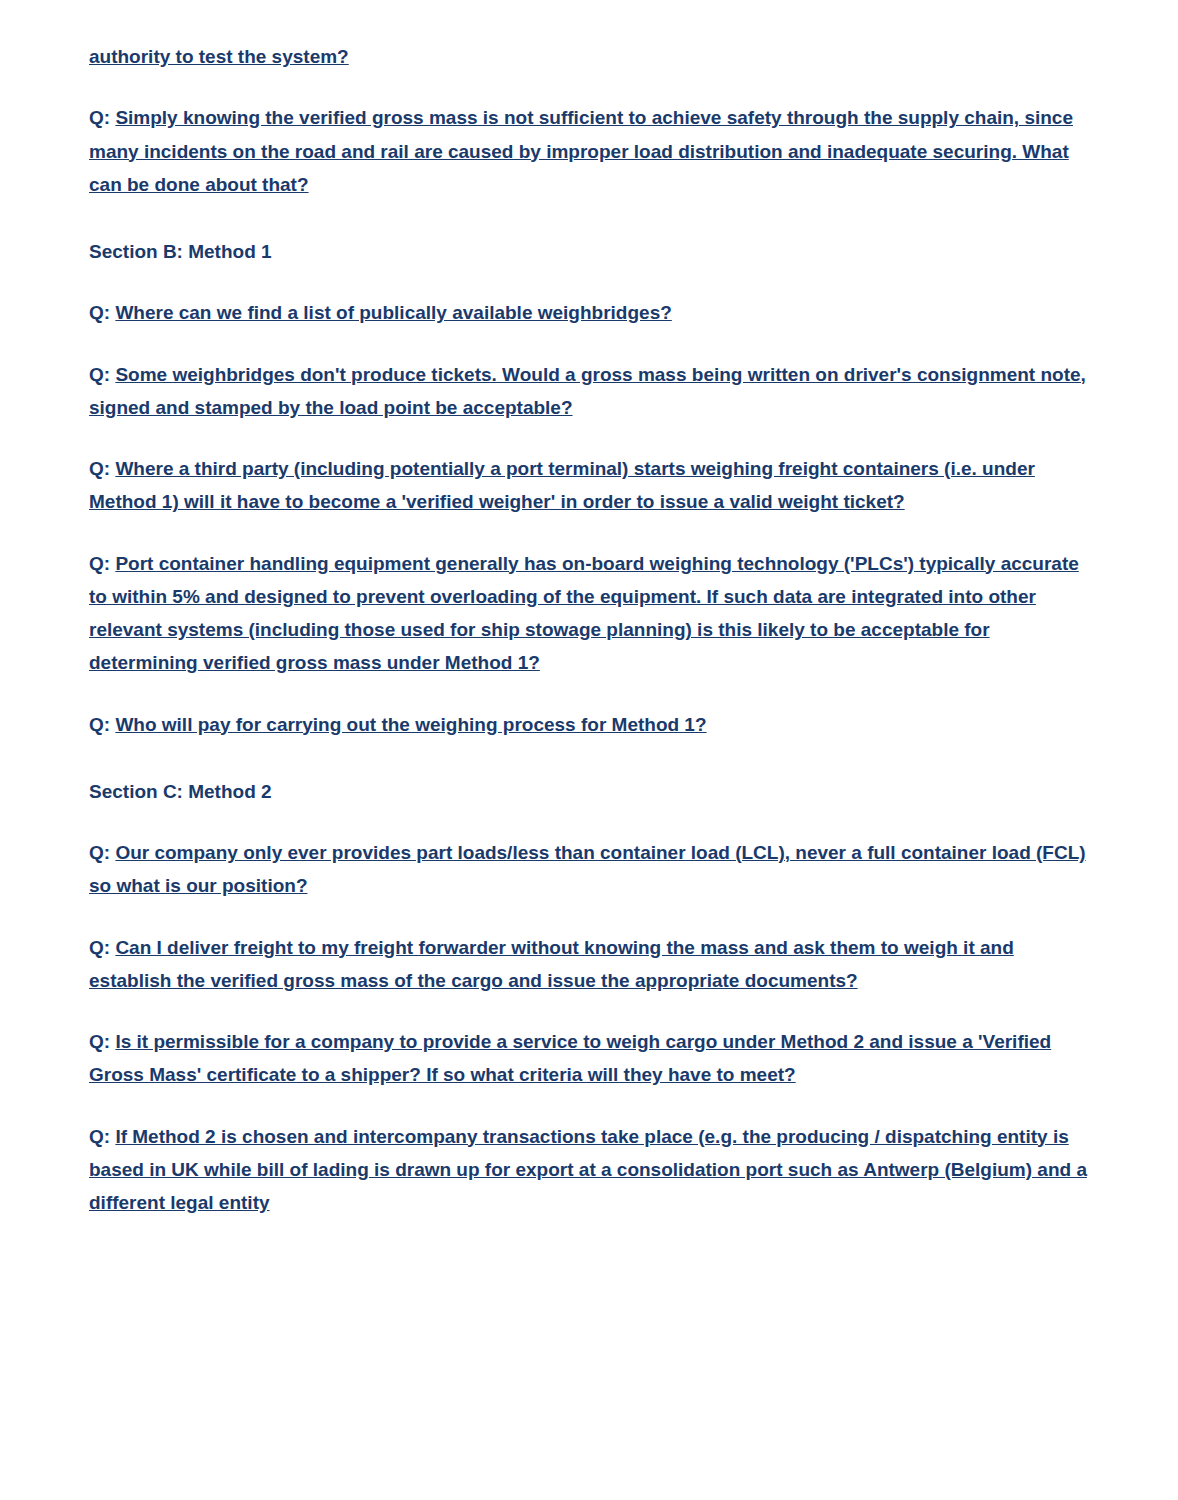authority to test the system?
Q: Simply knowing the verified gross mass is not sufficient to achieve safety through the supply chain, since many incidents on the road and rail are caused by improper load distribution and inadequate securing. What can be done about that?
Section B: Method 1
Q: Where can we find a list of publically available weighbridges?
Q: Some weighbridges don't produce tickets. Would a gross mass being written on driver's consignment note, signed and stamped by the load point be acceptable?
Q: Where a third party (including potentially a port terminal) starts weighing freight containers (i.e. under Method 1) will it have to become a 'verified weigher' in order to issue a valid weight ticket?
Q: Port container handling equipment generally has on-board weighing technology ('PLCs') typically accurate to within 5% and designed to prevent overloading of the equipment. If such data are integrated into other relevant systems (including those used for ship stowage planning) is this likely to be acceptable for determining verified gross mass under Method 1?
Q: Who will pay for carrying out the weighing process for Method 1?
Section C: Method 2
Q: Our company only ever provides part loads/less than container load (LCL), never a full container load (FCL) so what is our position?
Q: Can I deliver freight to my freight forwarder without knowing the mass and ask them to weigh it and establish the verified gross mass of the cargo and issue the appropriate documents?
Q: Is it permissible for a company to provide a service to weigh cargo under Method 2 and issue a 'Verified Gross Mass' certificate to a shipper? If so what criteria will they have to meet?
Q: If Method 2 is chosen and intercompany transactions take place (e.g. the producing / dispatching entity is based in UK while bill of lading is drawn up for export at a consolidation port such as Antwerp (Belgium) and a different legal entity